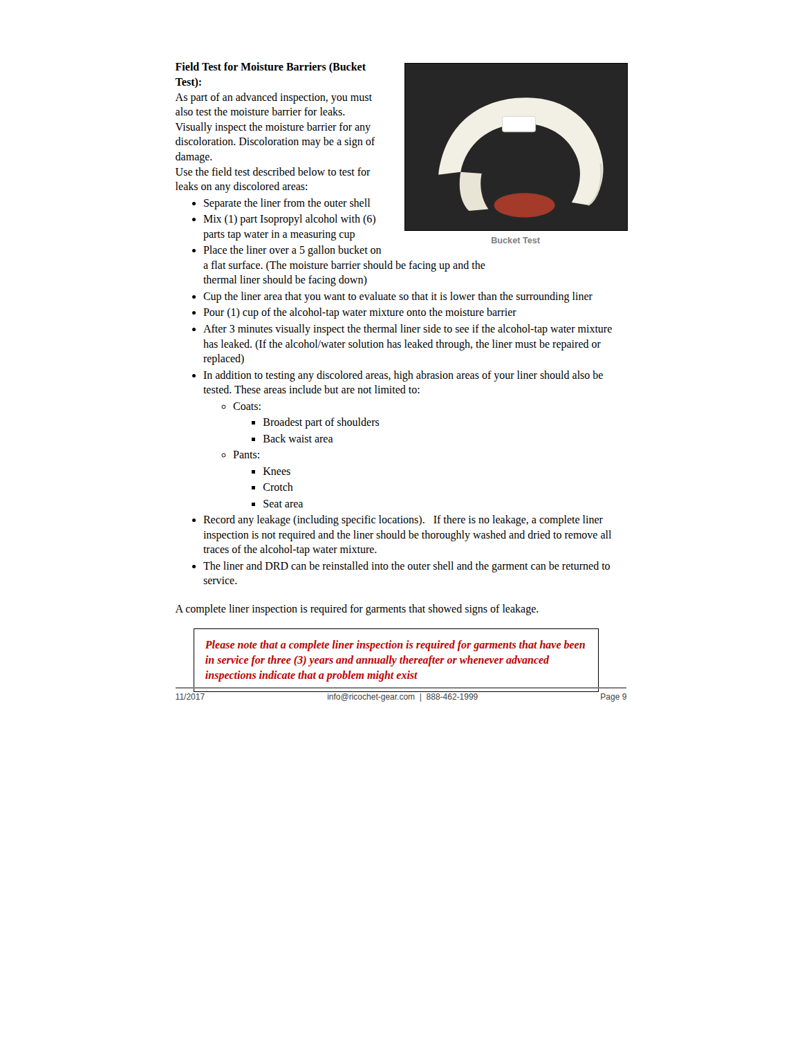Bucket Test
Field Test for Moisture Barriers (Bucket Test):
As part of an advanced inspection, you must also test the moisture barrier for leaks.
Visually inspect the moisture barrier for any discoloration. Discoloration may be a sign of damage.
Use the field test described below to test for leaks on any discolored areas:
Separate the liner from the outer shell
Mix (1) part Isopropyl alcohol with (6) parts tap water in a measuring cup
Place the liner over a 5 gallon bucket on a flat surface. (The moisture barrier should be facing up and the
thermal liner should be facing down)
Cup the liner area that you want to evaluate so that it is lower than the surrounding liner
Pour (1) cup of the alcohol-tap water mixture onto the moisture barrier
After 3 minutes visually inspect the thermal liner side to see if the alcohol-tap water mixture has leaked. (If the alcohol/water solution has leaked through, the liner must be repaired or replaced)
In addition to testing any discolored areas, high abrasion areas of your liner should also be tested. These areas include but are not limited to:
Coats:
Broadest part of shoulders
Back waist area
Pants:
Knees
Crotch
Seat area
Record any leakage (including specific locations). If there is no leakage, a complete liner inspection is not required and the liner should be thoroughly washed and dried to remove all traces of the alcohol-tap water mixture.
The liner and DRD can be reinstalled into the outer shell and the garment can be returned to service.
A complete liner inspection is required for garments that showed signs of leakage.
Please note that a complete liner inspection is required for garments that have been in service for three (3) years and annually thereafter or whenever advanced inspections indicate that a problem might exist
11/2017
info@ricochet-gear.com | 888-462-1999
Page 9